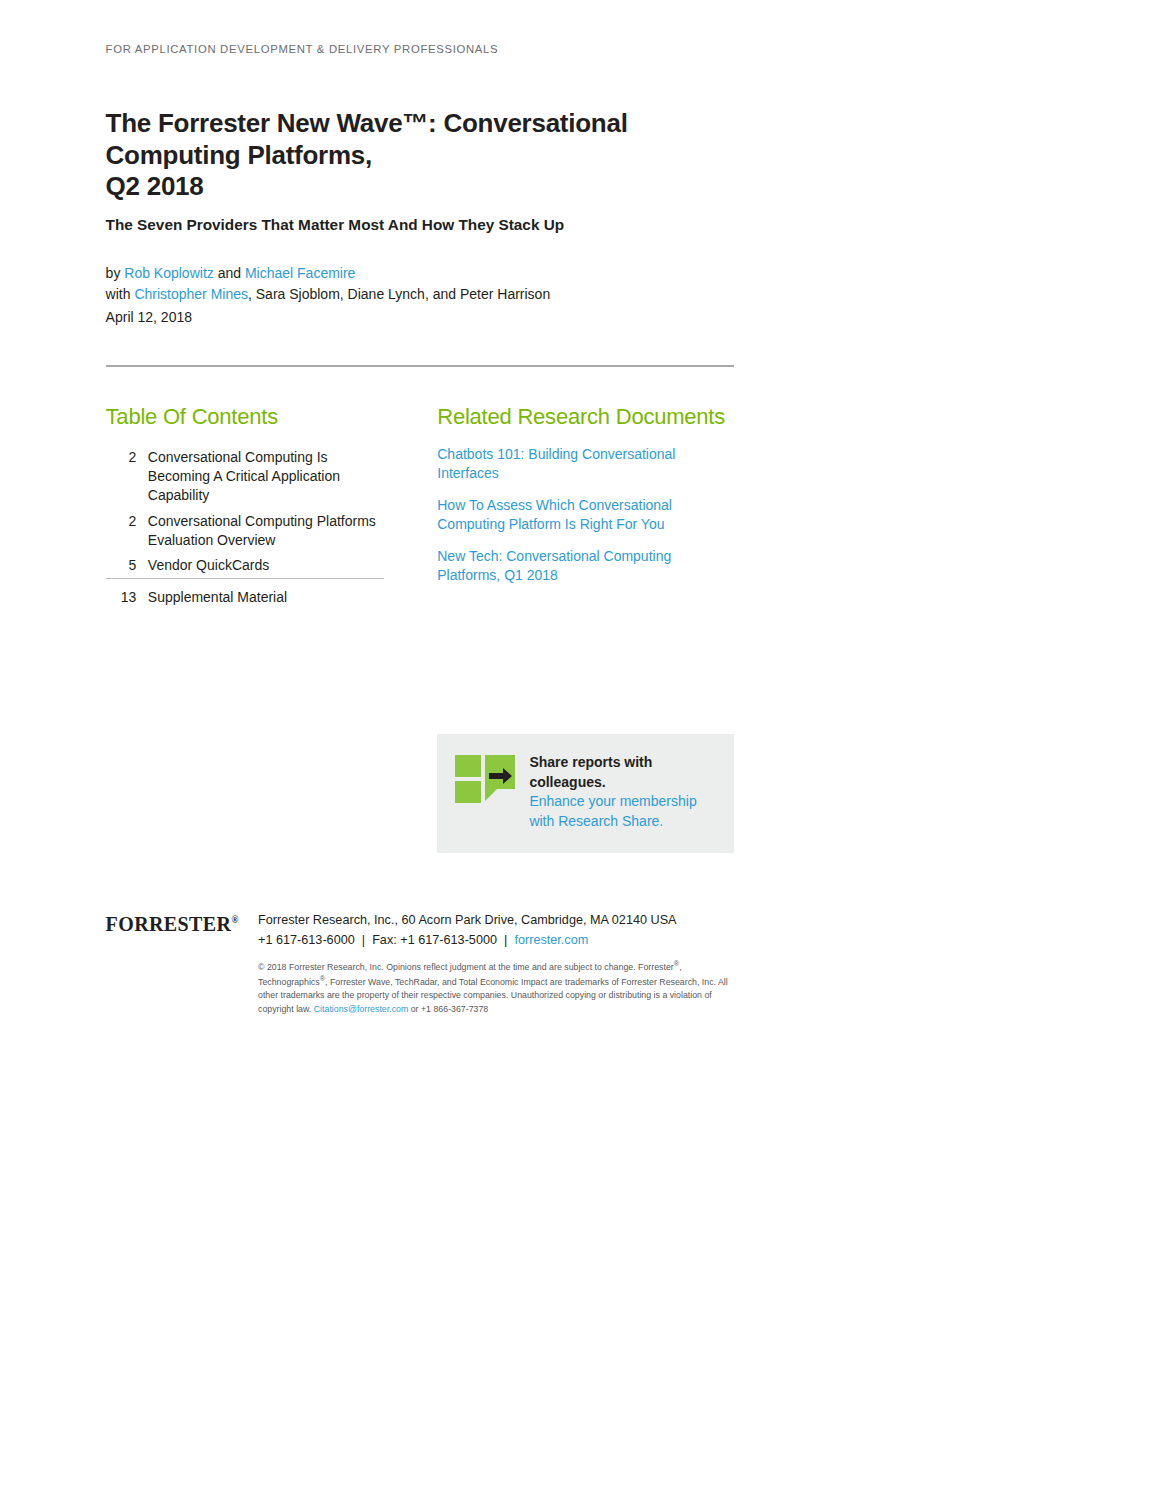For Application Development & Delivery Professionals
The Forrester New Wave™: Conversational Computing Platforms,
Q2 2018
The Seven Providers That Matter Most And How They Stack Up
by Rob Koplowitz and Michael Facemire
with Christopher Mines, Sara Sjoblom, Diane Lynch, and Peter Harrison
April 12, 2018
Table Of Contents
| 2 | Conversational Computing Is Becoming A Critical Application Capability |
| 2 | Conversational Computing Platforms Evaluation Overview |
| 5 | Vendor QuickCards |
| 13 | Supplemental Material |
Related Research Documents
Chatbots 101: Building Conversational Interfaces
How To Assess Which Conversational Computing Platform Is Right For You
New Tech: Conversational Computing Platforms, Q1 2018
Share reports with colleagues.
Enhance your membership with Research Share.
FORRESTER®
Forrester Research, Inc., 60 Acorn Park Drive, Cambridge, MA 02140 USA
+1 617-613-6000 | Fax: +1 617-613-5000 | forrester.com
© 2018 Forrester Research, Inc. Opinions reflect judgment at the time and are subject to change. Forrester®, Technographics®, Forrester Wave, TechRadar, and Total Economic Impact are trademarks of Forrester Research, Inc. All other trademarks are the property of their respective companies. Unauthorized copying or distributing is a violation of copyright law. Citations@forrester.com or +1 866-367-7378